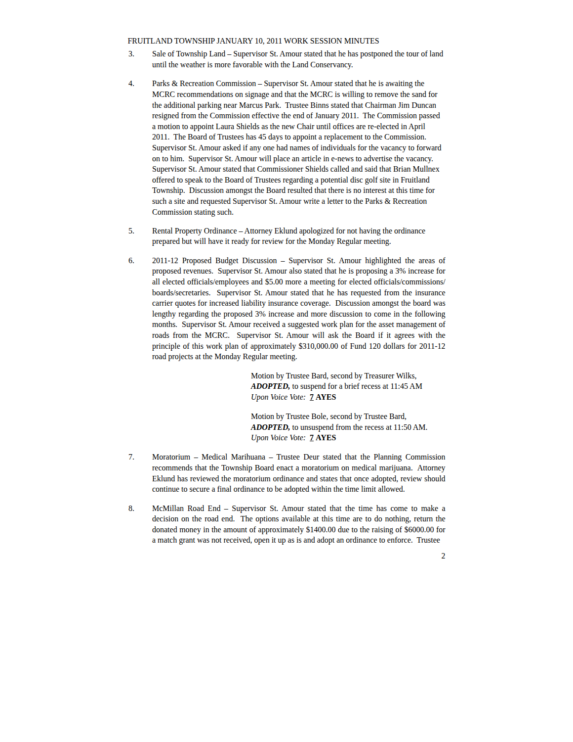FRUITLAND TOWNSHIP JANUARY 10, 2011 WORK SESSION MINUTES
3.
Sale of Township Land – Supervisor St. Amour stated that he has postponed the tour of land until the weather is more favorable with the Land Conservancy.
4.
Parks & Recreation Commission – Supervisor St. Amour stated that he is awaiting the MCRC recommendations on signage and that the MCRC is willing to remove the sand for the additional parking near Marcus Park. Trustee Binns stated that Chairman Jim Duncan resigned from the Commission effective the end of January 2011. The Commission passed a motion to appoint Laura Shields as the new Chair until offices are re-elected in April 2011. The Board of Trustees has 45 days to appoint a replacement to the Commission. Supervisor St. Amour asked if any one had names of individuals for the vacancy to forward on to him. Supervisor St. Amour will place an article in e-news to advertise the vacancy. Supervisor St. Amour stated that Commissioner Shields called and said that Brian Mullnex offered to speak to the Board of Trustees regarding a potential disc golf site in Fruitland Township. Discussion amongst the Board resulted that there is no interest at this time for such a site and requested Supervisor St. Amour write a letter to the Parks & Recreation Commission stating such.
5.
Rental Property Ordinance – Attorney Eklund apologized for not having the ordinance prepared but will have it ready for review for the Monday Regular meeting.
6.
2011-12 Proposed Budget Discussion – Supervisor St. Amour highlighted the areas of proposed revenues. Supervisor St. Amour also stated that he is proposing a 3% increase for all elected officials/employees and $5.00 more a meeting for elected officials/commissions/ boards/secretaries. Supervisor St. Amour stated that he has requested from the insurance carrier quotes for increased liability insurance coverage. Discussion amongst the board was lengthy regarding the proposed 3% increase and more discussion to come in the following months. Supervisor St. Amour received a suggested work plan for the asset management of roads from the MCRC. Supervisor St. Amour will ask the Board if it agrees with the principle of this work plan of approximately $310,000.00 of Fund 120 dollars for 2011-12 road projects at the Monday Regular meeting.
Motion by Trustee Bard, second by Treasurer Wilks, ADOPTED, to suspend for a brief recess at 11:45 AM
Upon Voice Vote: 7 AYES
Motion by Trustee Bole, second by Trustee Bard, ADOPTED, to unsuspend from the recess at 11:50 AM.
Upon Voice Vote: 7 AYES
7.
Moratorium – Medical Marihuana – Trustee Deur stated that the Planning Commission recommends that the Township Board enact a moratorium on medical marijuana. Attorney Eklund has reviewed the moratorium ordinance and states that once adopted, review should continue to secure a final ordinance to be adopted within the time limit allowed.
8.
McMillan Road End – Supervisor St. Amour stated that the time has come to make a decision on the road end. The options available at this time are to do nothing, return the donated money in the amount of approximately $1400.00 due to the raising of $6000.00 for a match grant was not received, open it up as is and adopt an ordinance to enforce. Trustee
2